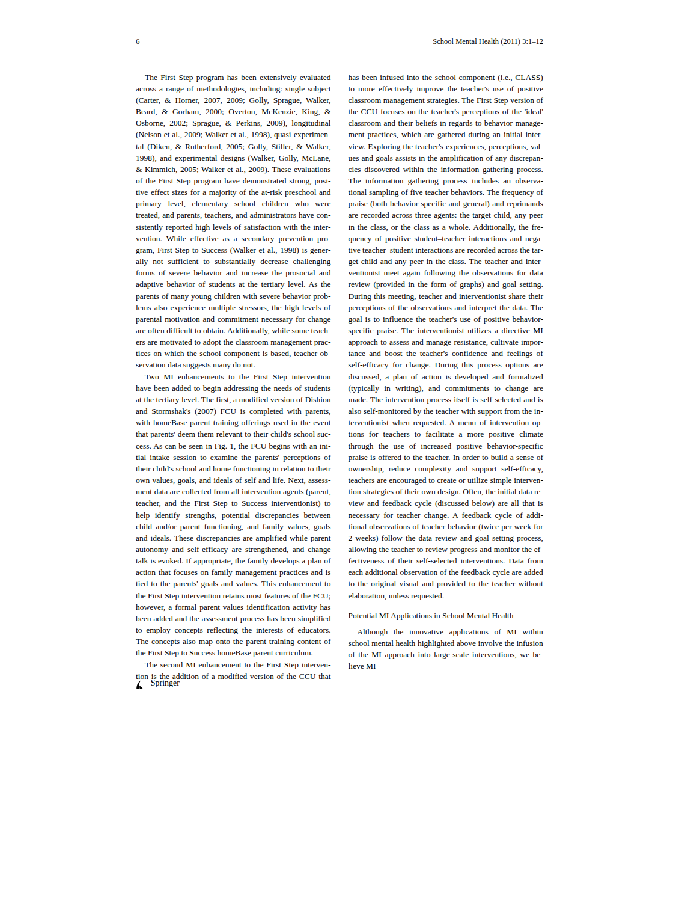6 School Mental Health (2011) 3:1–12
The First Step program has been extensively evaluated across a range of methodologies, including: single subject (Carter, & Horner, 2007, 2009; Golly, Sprague, Walker, Beard, & Gorham, 2000; Overton, McKenzie, King, & Osborne, 2002; Sprague, & Perkins, 2009), longitudinal (Nelson et al., 2009; Walker et al., 1998), quasi-experimental (Diken, & Rutherford, 2005; Golly, Stiller, & Walker, 1998), and experimental designs (Walker, Golly, McLane, & Kimmich, 2005; Walker et al., 2009). These evaluations of the First Step program have demonstrated strong, positive effect sizes for a majority of the at-risk preschool and primary level, elementary school children who were treated, and parents, teachers, and administrators have consistently reported high levels of satisfaction with the intervention. While effective as a secondary prevention program, First Step to Success (Walker et al., 1998) is generally not sufficient to substantially decrease challenging forms of severe behavior and increase the prosocial and adaptive behavior of students at the tertiary level. As the parents of many young children with severe behavior problems also experience multiple stressors, the high levels of parental motivation and commitment necessary for change are often difficult to obtain. Additionally, while some teachers are motivated to adopt the classroom management practices on which the school component is based, teacher observation data suggests many do not.
Two MI enhancements to the First Step intervention have been added to begin addressing the needs of students at the tertiary level. The first, a modified version of Dishion and Stormshak's (2007) FCU is completed with parents, with homeBase parent training offerings used in the event that parents' deem them relevant to their child's school success. As can be seen in Fig. 1, the FCU begins with an initial intake session to examine the parents' perceptions of their child's school and home functioning in relation to their own values, goals, and ideals of self and life. Next, assessment data are collected from all intervention agents (parent, teacher, and the First Step to Success interventionist) to help identify strengths, potential discrepancies between child and/or parent functioning, and family values, goals and ideals. These discrepancies are amplified while parent autonomy and self-efficacy are strengthened, and change talk is evoked. If appropriate, the family develops a plan of action that focuses on family management practices and is tied to the parents' goals and values. This enhancement to the First Step intervention retains most features of the FCU; however, a formal parent values identification activity has been added and the assessment process has been simplified to employ concepts reflecting the interests of educators. The concepts also map onto the parent training content of the First Step to Success homeBase parent curriculum.
The second MI enhancement to the First Step intervention is the addition of a modified version of the CCU that has been infused into the school component (i.e., CLASS) to more effectively improve the teacher's use of positive classroom management strategies. The First Step version of the CCU focuses on the teacher's perceptions of the 'ideal' classroom and their beliefs in regards to behavior management practices, which are gathered during an initial interview. Exploring the teacher's experiences, perceptions, values and goals assists in the amplification of any discrepancies discovered within the information gathering process. The information gathering process includes an observational sampling of five teacher behaviors. The frequency of praise (both behavior-specific and general) and reprimands are recorded across three agents: the target child, any peer in the class, or the class as a whole. Additionally, the frequency of positive student–teacher interactions and negative teacher–student interactions are recorded across the target child and any peer in the class. The teacher and interventionist meet again following the observations for data review (provided in the form of graphs) and goal setting. During this meeting, teacher and interventionist share their perceptions of the observations and interpret the data. The goal is to influence the teacher's use of positive behavior-specific praise. The interventionist utilizes a directive MI approach to assess and manage resistance, cultivate importance and boost the teacher's confidence and feelings of self-efficacy for change. During this process options are discussed, a plan of action is developed and formalized (typically in writing), and commitments to change are made. The intervention process itself is self-selected and is also self-monitored by the teacher with support from the interventionist when requested. A menu of intervention options for teachers to facilitate a more positive climate through the use of increased positive behavior-specific praise is offered to the teacher. In order to build a sense of ownership, reduce complexity and support self-efficacy, teachers are encouraged to create or utilize simple intervention strategies of their own design. Often, the initial data review and feedback cycle (discussed below) are all that is necessary for teacher change. A feedback cycle of additional observations of teacher behavior (twice per week for 2 weeks) follow the data review and goal setting process, allowing the teacher to review progress and monitor the effectiveness of their self-selected interventions. Data from each additional observation of the feedback cycle are added to the original visual and provided to the teacher without elaboration, unless requested.
Potential MI Applications in School Mental Health
Although the innovative applications of MI within school mental health highlighted above involve the infusion of the MI approach into large-scale interventions, we believe MI
Springer